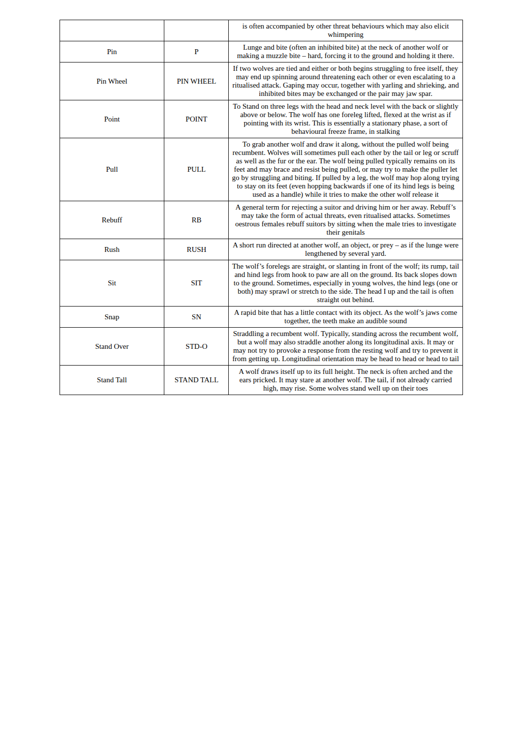| | | is often accompanied by other threat behaviours which may also elicit whimpering |
| Pin | P | Lunge and bite (often an inhibited bite) at the neck of another wolf or making a muzzle bite – hard, forcing it to the ground and holding it there. |
| Pin Wheel | PIN WHEEL | If two wolves are tied and either or both begins struggling to free itself, they may end up spinning around threatening each other or even escalating to a ritualised attack. Gaping may occur, together with yarling and shrieking, and inhibited bites may be exchanged or the pair may jaw spar. |
| Point | POINT | To Stand on three legs with the head and neck level with the back or slightly above or below. The wolf has one foreleg lifted, flexed at the wrist as if pointing with its wrist. This is essentially a stationary phase, a sort of behavioural freeze frame, in stalking |
| Pull | PULL | To grab another wolf and draw it along, without the pulled wolf being recumbent. Wolves will sometimes pull each other by the tail or leg or scruff as well as the fur or the ear. The wolf being pulled typically remains on its feet and may brace and resist being pulled, or may try to make the puller let go by struggling and biting. If pulled by a leg, the wolf may hop along trying to stay on its feet (even hopping backwards if one of its hind legs is being used as a handle) while it tries to make the other wolf release it |
| Rebuff | RB | A general term for rejecting a suitor and driving him or her away. Rebuff’s may take the form of actual threats, even ritualised attacks. Sometimes oestrous females rebuff suitors by sitting when the male tries to investigate their genitals |
| Rush | RUSH | A short run directed at another wolf, an object, or prey – as if the lunge were lengthened by several yard. |
| Sit | SIT | The wolf’s forelegs are straight, or slanting in front of the wolf; its rump, tail and hind legs from hook to paw are all on the ground. Its back slopes down to the ground. Sometimes, especially in young wolves, the hind legs (one or both) may sprawl or stretch to the side. The head I up and the tail is often straight out behind. |
| Snap | SN | A rapid bite that has a little contact with its object. As the wolf’s jaws come together, the teeth make an audible sound |
| Stand Over | STD-O | Straddling a recumbent wolf. Typically, standing across the recumbent wolf, but a wolf may also straddle another along its longitudinal axis. It may or may not try to provoke a response from the resting wolf and try to prevent it from getting up. Longitudinal orientation may be head to head or head to tail |
| Stand Tall | STAND TALL | A wolf draws itself up to its full height. The neck is often arched and the ears pricked. It may stare at another wolf. The tail, if not already carried high, may rise. Some wolves stand well up on their toes |